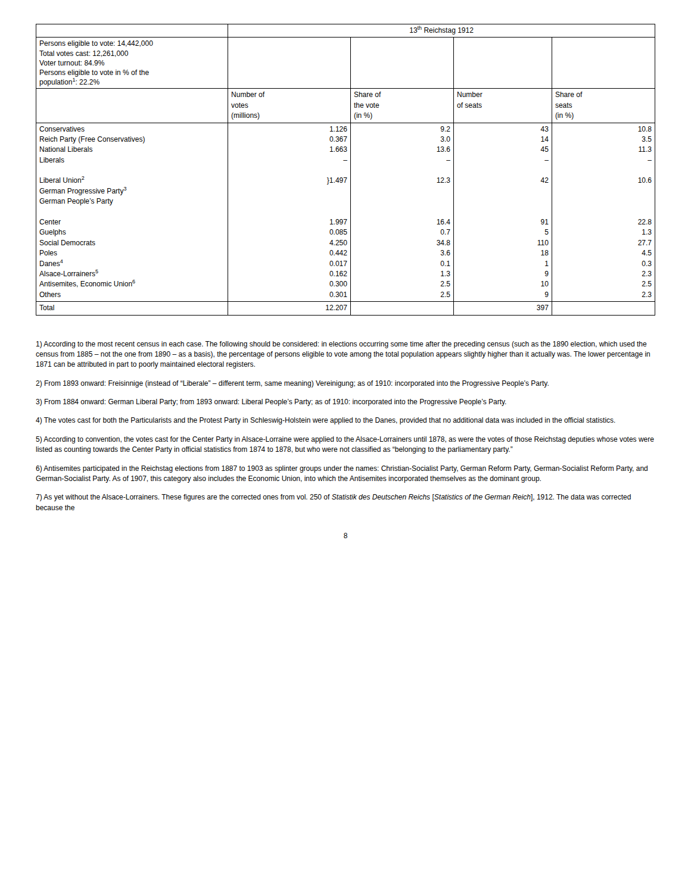| | 13 th Reichstag 1912 |
| Persons eligible to vote: 14,442,000 Total votes cast: 12,261,000 Voter turnout: 84.9% Persons eligible to vote in % of the population 1 : 22.2% | | | | |
| | Number of votes (millions) | Share of the vote (in %) | Number of seats | Share of seats (in %) |
| Conservatives Reich Party (Free Conservatives) National Liberals Liberals Liberal Union 2 German Progressive Party 3 German People’s Party Center Guelphs Social Democrats Poles Danes 4 Alsace-Lorrainers 5 Antisemites, Economic Union 6 Others | 1.126 0.367 1.663 – }1.497 1.997 0.085 4.250 0.442 0.017 0.162 0.300 0.301 | 9.2 3.0 13.6 – 12.3 16.4 0.7 34.8 3.6 0.1 1.3 2.5 2.5 | 43 14 45 – 42 91 5 110 18 1 9 10 9 | 10.8 3.5 11.3 – 10.6 22.8 1.3 27.7 4.5 0.3 2.3 2.5 2.3 |
| Total | 12.207 | | 397 | |
1) According to the most recent census in each case. The following should be considered: in elections occurring some time after the preceding census (such as the 1890 election, which used the census from 1885 – not the one from 1890 – as a basis), the percentage of persons eligible to vote among the total population appears slightly higher than it actually was. The lower percentage in 1871 can be attributed in part to poorly maintained electoral registers.
2) From 1893 onward: Freisinnige (instead of “Liberale” – different term, same meaning) Vereinigung; as of 1910: incorporated into the Progressive People’s Party.
3) From 1884 onward: German Liberal Party; from 1893 onward: Liberal People’s Party; as of 1910: incorporated into the Progressive People’s Party.
4) The votes cast for both the Particularists and the Protest Party in Schleswig-Holstein were applied to the Danes, provided that no additional data was included in the official statistics.
5) According to convention, the votes cast for the Center Party in Alsace-Lorraine were applied to the Alsace-Lorrainers until 1878, as were the votes of those Reichstag deputies whose votes were listed as counting towards the Center Party in official statistics from 1874 to 1878, but who were not classified as “belonging to the parliamentary party.”
6) Antisemites participated in the Reichstag elections from 1887 to 1903 as splinter groups under the names: Christian-Socialist Party, German Reform Party, German-Socialist Reform Party, and German-Socialist Party. As of 1907, this category also includes the Economic Union, into which the Antisemites incorporated themselves as the dominant group.
7) As yet without the Alsace-Lorrainers. These figures are the corrected ones from vol. 250 of Statistik des Deutschen Reichs [Statistics of the German Reich], 1912. The data was corrected because the
8